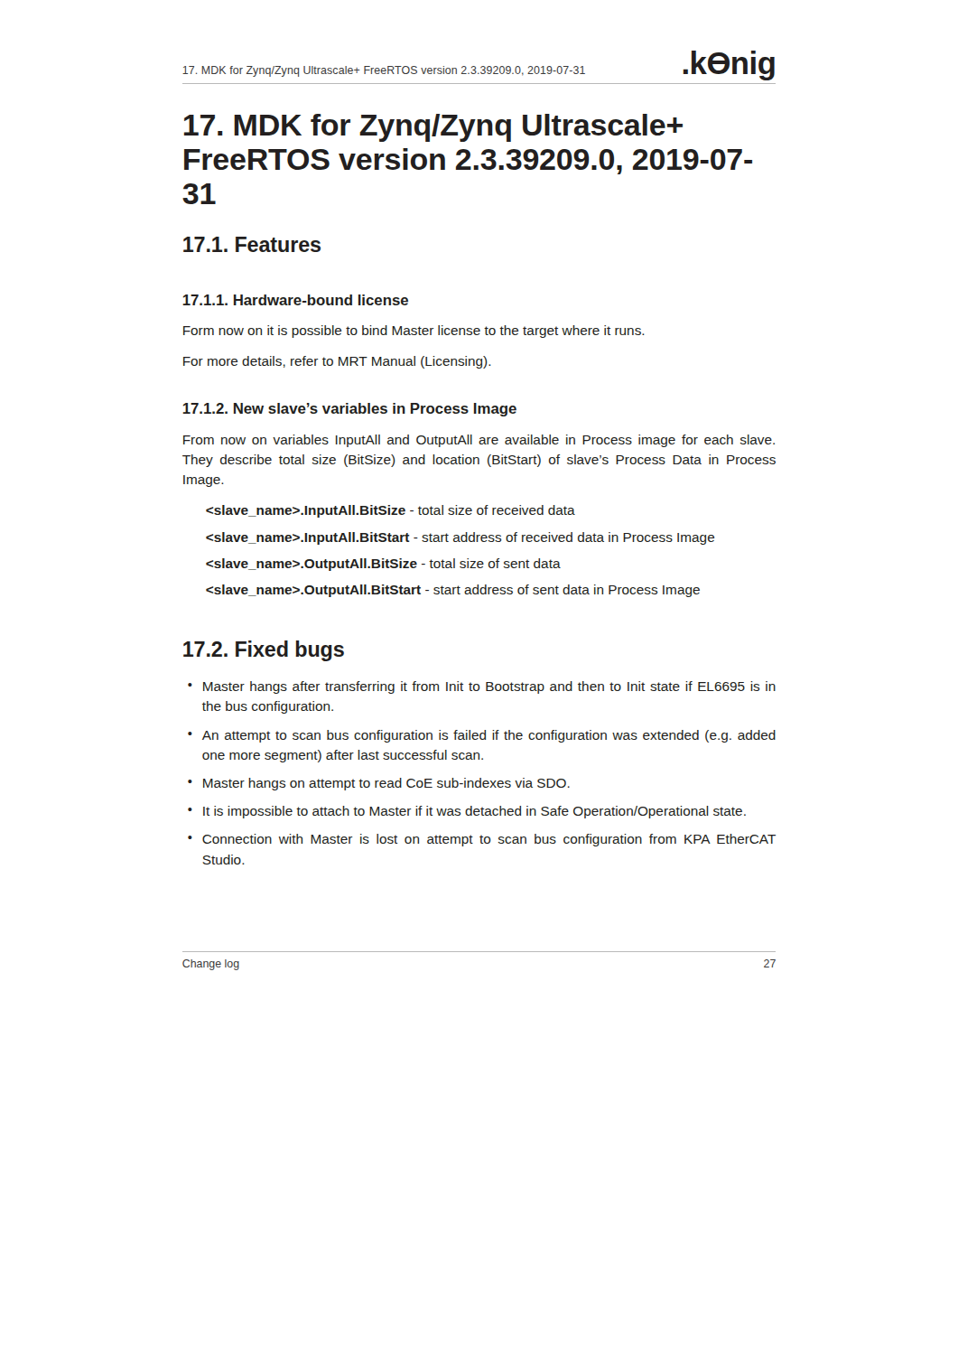17. MDK for Zynq/Zynq Ultrascale+ FreeRTOS version 2.3.39209.0, 2019-07-31
. kϴnig
17. MDK for Zynq/Zynq Ultrascale+ FreeRTOS version 2.3.39209.0, 2019-07-31
17.1. Features
17.1.1. Hardware-bound license
Form now on it is possible to bind Master license to the target where it runs.
For more details, refer to MRT Manual (Licensing).
17.1.2. New slave’s variables in Process Image
From now on variables InputAll and OutputAll are available in Process image for each slave. They describe total size (BitSize) and location (BitStart) of slave’s Process Data in Process Image.
<slave_name>.InputAll.BitSize - total size of received data
<slave_name>.InputAll.BitStart - start address of received data in Process Image
<slave_name>.OutputAll.BitSize - total size of sent data
<slave_name>.OutputAll.BitStart - start address of sent data in Process Image
17.2. Fixed bugs
Master hangs after transferring it from Init to Bootstrap and then to Init state if EL6695 is in the bus configuration.
An attempt to scan bus configuration is failed if the configuration was extended (e.g. added one more segment) after last successful scan.
Master hangs on attempt to read CoE sub-indexes via SDO.
It is impossible to attach to Master if it was detached in Safe Operation/Operational state.
Connection with Master is lost on attempt to scan bus configuration from KPA EtherCAT Studio.
Change log
27